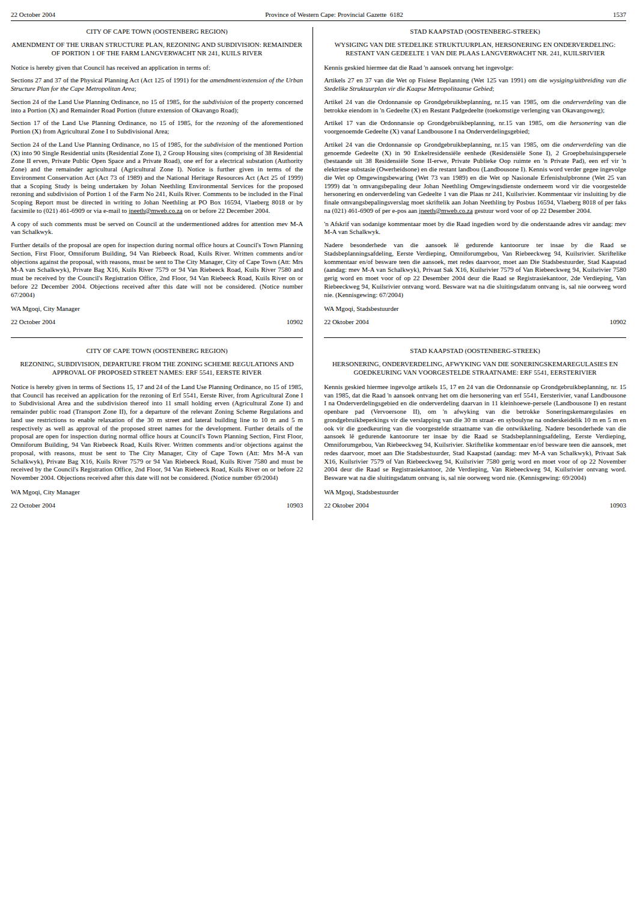22 October 2004 Province of Western Cape: Provincial Gazette 6182 1537
City of Cape Town (Oostenberg Region)
Amendment of the Urban Structure Plan, Rezoning and Subdivision: Remainder of Portion 1 of the Farm Langverwacht Nr 241, Kuils River
Notice is hereby given that Council has received an application in terms of:
Sections 27 and 37 of the Physical Planning Act (Act 125 of 1991) for the amendment/extension of the Urban Structure Plan for the Cape Metropolitan Area;
Section 24 of the Land Use Planning Ordinance, no 15 of 1985, for the subdivision of the property concerned into a Portion (X) and Remainder Road Portion (future extension of Okavango Road);
Section 17 of the Land Use Planning Ordinance, no 15 of 1985, for the rezoning of the aforementioned Portion (X) from Agricultural Zone I to Subdivisional Area;
Section 24 of the Land Use Planning Ordinance, no 15 of 1985, for the subdivision of the mentioned Portion (X) into 90 Single Residential units (Residential Zone I), 2 Group Housing sites (comprising of 38 Residential Zone II erven, Private Public Open Space and a Private Road), one erf for a electrical substation (Authority Zone) and the remainder agricultural (Agricultural Zone I). Notice is further given in terms of the Environment Conservation Act (Act 73 of 1989) and the National Heritage Resources Act (Act 25 of 1999) that a Scoping Study is being undertaken by Johan Neethling Environmental Services for the proposed rezoning and subdivision of Portion 1 of the Farm No 241, Kuils River. Comments to be included in the Final Scoping Report must be directed in writing to Johan Neethling at PO Box 16594, Vlaeberg 8018 or by facsimile to (021) 461-6909 or via e-mail to jneeth@mweb.co.za on or before 22 December 2004.
A copy of such comments must be served on Council at the undermentioned addres for attention mev M-A van Schalkwyk.
Further details of the proposal are open for inspection during normal office hours at Council's Town Planning Section, First Floor, Omniforum Building, 94 Van Riebeeck Road, Kuils River. Written comments and/or objections against the proposal, with reasons, must be sent to The City Manager, City of Cape Town (Att: Mrs M-A van Schalkwyk), Private Bag X16, Kuils River 7579 or 94 Van Riebeeck Road, Kuils River 7580 and must be received by the Council's Registration Office, 2nd Floor, 94 Van Riebeeck Road, Kuils River on or before 22 December 2004. Objections received after this date will not be considered. (Notice number 67/2004)
WA Mgoqi, City Manager
22 October 2004 10902
City of Cape Town (Oostenberg Region)
Rezoning, Subdivision, Departure from the Zoning Scheme Regulations and Approval of Proposed Street Names: Erf 5541, Eerste River
Notice is hereby given in terms of Sections 15, 17 and 24 of the Land Use Planning Ordinance, no 15 of 1985, that Council has received an application for the rezoning of Erf 5541, Eerste River, from Agricultural Zone I to Subdivisional Area and the subdivision thereof into 11 small holding erven (Agricultural Zone I) and remainder public road (Transport Zone II), for a departure of the relevant Zoning Scheme Regulations and land use restrictions to enable relaxation of the 30 m street and lateral building line to 10 m and 5 m respectively as well as approval of the proposed street names for the development. Further details of the proposal are open for inspection during normal office hours at Council's Town Planning Section, First Floor, Omniforum Building, 94 Van Riebeeck Road, Kuils River. Written comments and/or objections against the proposal, with reasons, must be sent to The City Manager, City of Cape Town (Att: Mrs M-A van Schalkwyk), Private Bag X16, Kuils River 7579 or 94 Van Riebeeck Road, Kuils River 7580 and must be received by the Council's Registration Office, 2nd Floor, 94 Van Riebeeck Road, Kuils River on or before 22 November 2004. Objections received after this date will not be considered. (Notice number 69/2004)
WA Mgoqi, City Manager
22 October 2004 10903
Stad Kaapstad (Oostenberg-Streek)
Wysiging van die Stedelike Struktuurplan, Hersonering en Onderverdeling: Restant van Gedeelte 1 van die Plaas Langverwacht Nr. 241, Kuilsrivier
Kennis geskied hiermee dat die Raad 'n aansoek ontvang het ingevolge:
Artikels 27 en 37 van die Wet op Fisiese Beplanning (Wet 125 van 1991) om die wysiging/uitbreiding van die Stedelike Struktuurplan vir die Kaapse Metropolitaanse Gebied;
Artikel 24 van die Ordonnansie op Grondgebruikbeplanning, nr.15 van 1985, om die onderverdeling van die betrokke eiendom in 'n Gedeelte (X) en Restant Padgedeelte (toekomstige verlenging van Okavangoweg);
Artikel 17 van die Ordonnansie op Grondgebruikbeplanning, nr.15 van 1985, om die hersonering van die voorgenoemde Gedeelte (X) vanaf Landbousone I na Onderverdelingsgebied;
Artikel 24 van die Ordonnansie op Grondgebruikbeplanning, nr.15 van 1985, om die onderverdeling van die genoemde Gedeelte (X) in 90 Enkelresidensiële eenhede (Residensiële Sone I), 2 Groepbehuisingspersele (bestaande uit 38 Residensiële Sone II-erwe, Private Publieke Oop ruimte en 'n Private Pad), een erf vir 'n elektriese substasie (Owerheidsone) en die restant landbou (Landbousone I). Kennis word verder gegee ingevolge die Wet op Omgewingsbewaring (Wet 73 van 1989) en die Wet op Nasionale Erfenishulpbronne (Wet 25 van 1999) dat 'n omvangsbepaling deur Johan Neethling Omgewingsdienste onderneem word vir die voorgestelde hersonering en onderverdeling van Gedeelte 1 van die Plaas nr 241, Kuilsrivier. Kommentaar vir insluiting by die finale omvangsbepalingsverslag moet skriftelik aan Johan Neethling by Posbus 16594, Vlaeberg 8018 of per faks na (021) 461-6909 of per e-pos aan jneeth@mweb.co.za gestuur word voor of op 22 Desember 2004.
'n Afskrif van sodanige kommentaar moet by die Raad ingedien word by die onderstaande adres vir aandag: mev M-A van Schalkwyk.
Nadere besonderhede van die aansoek lê gedurende kantoorure ter insae by die Raad se Stadsbeplanningsafdeling, Eerste Verdieping, Omniforumgebou, Van Riebeeckweg 94, Kuilsrivier. Skriftelike kommentaar en/of besware teen die aansoek, met redes daarvoor, moet aan Die Stadsbestuurder, Stad Kaapstad (aandag: mev M-A van Schalkwyk), Privaat Sak X16, Kuilsrivier 7579 of Van Riebeeckweg 94, Kuilsrivier 7580 gerig word en moet voor of op 22 Desember 2004 deur die Raad se Registrasiekantoor, 2de Verdieping, Van Riebeeckweg 94, Kuilsrivier ontvang word. Besware wat na die sluitingsdatum ontvang is, sal nie oorweeg word nie. (Kennisgewing: 67/2004)
WA Mgoqi, Stadsbestuurder
22 Oktober 2004 10902
Stad Kaapstad (Oostenberg-Streek)
Hersonering, Onderverdeling, Afwyking van die Soneringskemaregulasies en Goedkeuring van Voorgestelde Straatname: Erf 5541, Eersterivier
Kennis geskied hiermee ingevolge artikels 15, 17 en 24 van die Ordonnansie op Grondgebruikbeplanning, nr. 15 van 1985, dat die Raad 'n aansoek ontvang het om die hersonering van erf 5541, Eersterivier, vanaf Landbousone I na Onderverdelingsgebied en die onderverdeling daarvan in 11 kleinhoewe-persele (Landbousone I) en restant openbare pad (Vervoersone II), om 'n afwyking van die betrokke Soneringskemaregulasies en grondgebruikbeperkings vir die verslapping van die 30 m straat- en syboulyne na onderskeidelik 10 m en 5 m en ook vir die goedkeuring van die voorgestelde straatname van die ontwikkeling. Nadere besonderhede van die aansoek lê gedurende kantoorure ter insae by die Raad se Stadsbeplanningsafdeling, Eerste Verdieping, Omniforumgebou, Van Riebeeckweg 94, Kuilsrivier. Skriftelike kommentaar en/of besware teen die aansoek, met redes daarvoor, moet aan Die Stadsbestuurder, Stad Kaapstad (aandag: mev M-A van Schalkwyk), Privaat Sak X16, Kuilsrivier 7579 of Van Riebeeckweg 94, Kuilsrivier 7580 gerig word en moet voor of op 22 November 2004 deur die Raad se Registrasiekantoor, 2de Verdieping, Van Riebeeckweg 94, Kuilsrivier ontvang word. Besware wat na die sluitingsdatum ontvang is, sal nie oorweeg word nie. (Kennisgewing: 69/2004)
WA Mgoqi, Stadsbestuurder
22 Oktober 2004 10903